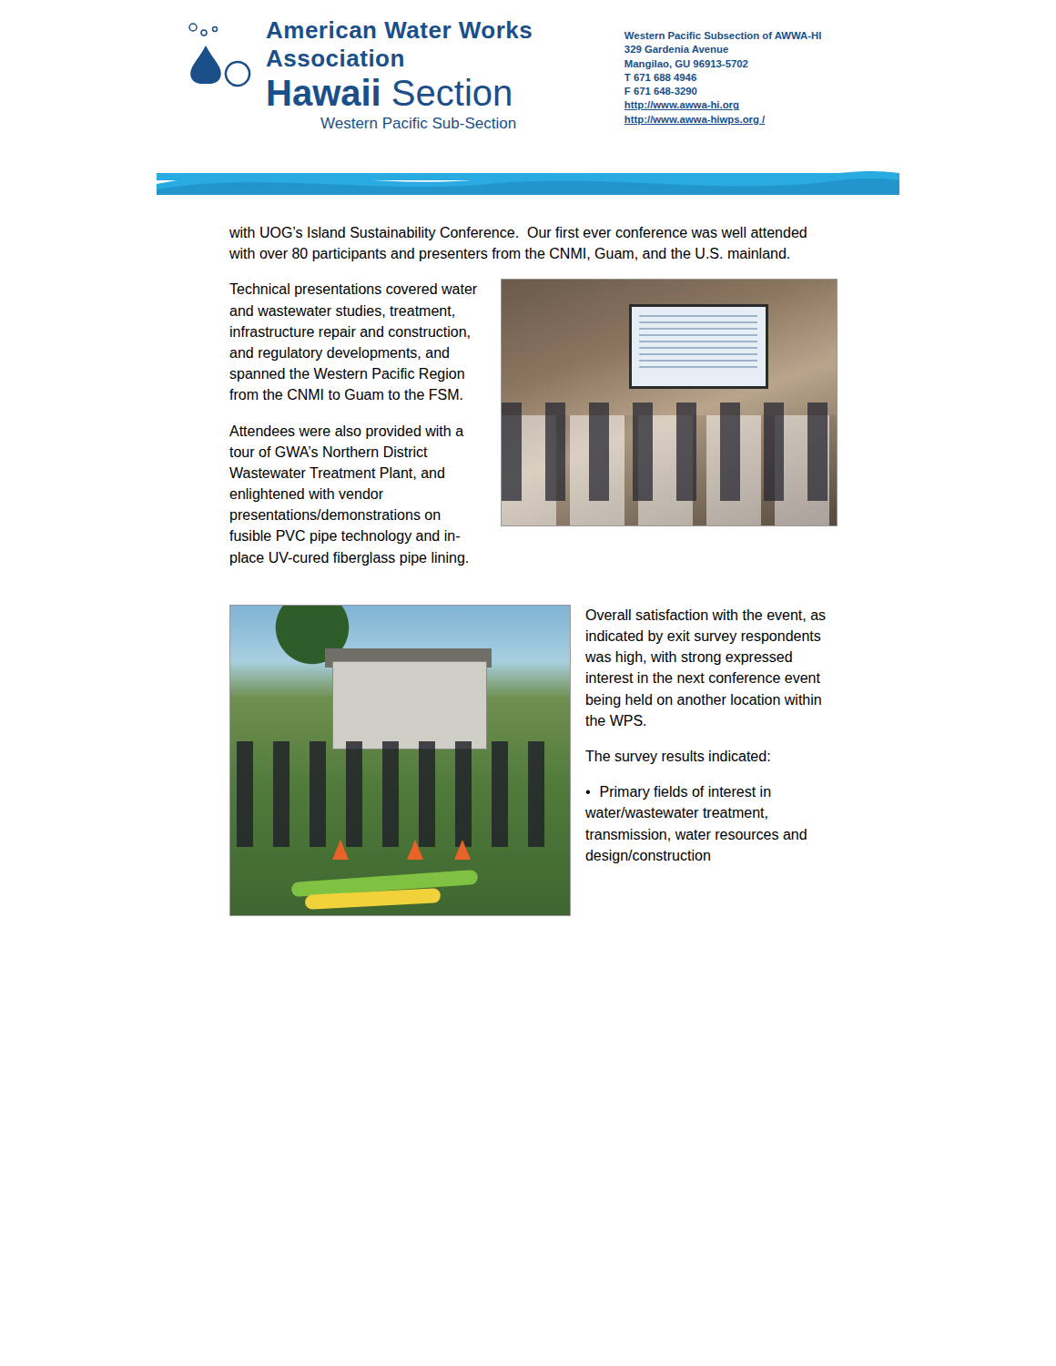American Water Works Association
Hawaii Section
Western Pacific Sub-Section
Western Pacific Subsection of AWWA-HI
329 Gardenia Avenue
Mangilao, GU 96913-5702
T 671 688 4946
F 671 648-3290
http://www.awwa-hi.org
http://www.awwa-hiwps.org /
with UOG’s Island Sustainability Conference. Our first ever conference was well attended with over 80 participants and presenters from the CNMI, Guam, and the U.S. mainland.
Technical presentations covered water and wastewater studies, treatment, infrastructure repair and construction, and regulatory developments, and spanned the Western Pacific Region from the CNMI to Guam to the FSM.
Attendees were also provided with a tour of GWA’s Northern District Wastewater Treatment Plant, and enlightened with vendor presentations/demonstrations on fusible PVC pipe technology and in-place UV-cured fiberglass pipe lining.
Overall satisfaction with the event, as indicated by exit survey respondents was high, with strong expressed interest in the next conference event being held on another location within the WPS.
The survey results indicated:
Primary fields of interest in water/wastewater treatment, transmission, water resources and design/construction